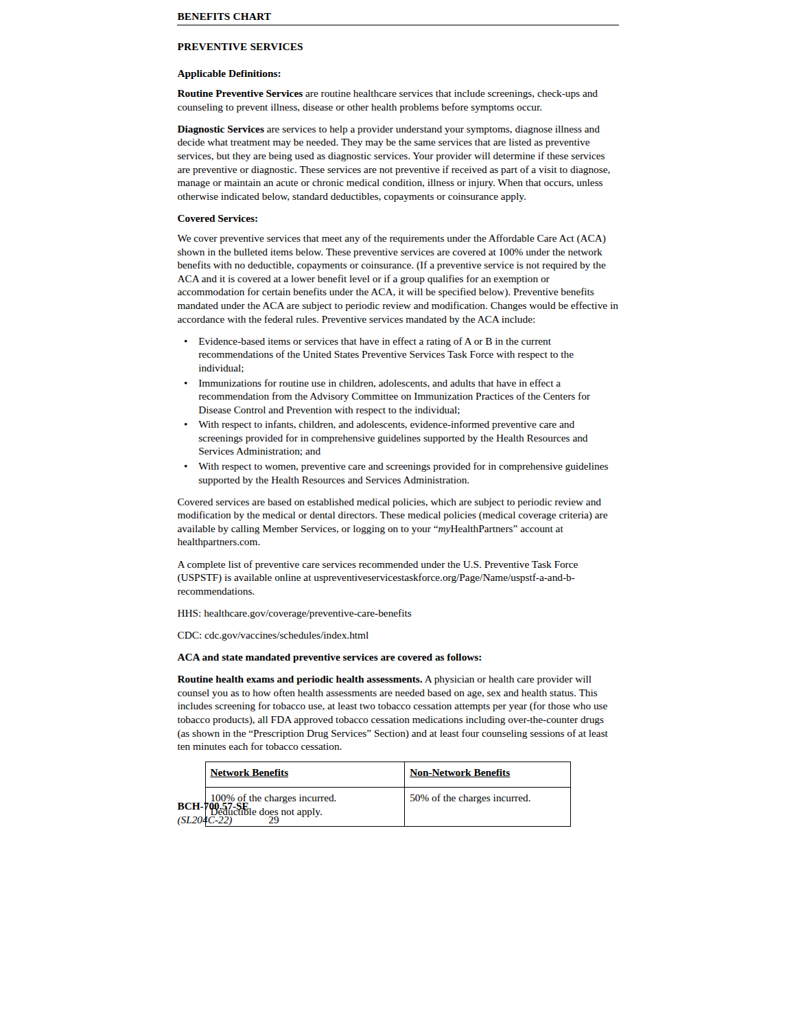BENEFITS CHART
PREVENTIVE SERVICES
Applicable Definitions:
Routine Preventive Services are routine healthcare services that include screenings, check-ups and counseling to prevent illness, disease or other health problems before symptoms occur.
Diagnostic Services are services to help a provider understand your symptoms, diagnose illness and decide what treatment may be needed. They may be the same services that are listed as preventive services, but they are being used as diagnostic services. Your provider will determine if these services are preventive or diagnostic. These services are not preventive if received as part of a visit to diagnose, manage or maintain an acute or chronic medical condition, illness or injury. When that occurs, unless otherwise indicated below, standard deductibles, copayments or coinsurance apply.
Covered Services:
We cover preventive services that meet any of the requirements under the Affordable Care Act (ACA) shown in the bulleted items below. These preventive services are covered at 100% under the network benefits with no deductible, copayments or coinsurance. (If a preventive service is not required by the ACA and it is covered at a lower benefit level or if a group qualifies for an exemption or accommodation for certain benefits under the ACA, it will be specified below). Preventive benefits mandated under the ACA are subject to periodic review and modification. Changes would be effective in accordance with the federal rules. Preventive services mandated by the ACA include:
Evidence-based items or services that have in effect a rating of A or B in the current recommendations of the United States Preventive Services Task Force with respect to the individual;
Immunizations for routine use in children, adolescents, and adults that have in effect a recommendation from the Advisory Committee on Immunization Practices of the Centers for Disease Control and Prevention with respect to the individual;
With respect to infants, children, and adolescents, evidence-informed preventive care and screenings provided for in comprehensive guidelines supported by the Health Resources and Services Administration; and
With respect to women, preventive care and screenings provided for in comprehensive guidelines supported by the Health Resources and Services Administration.
Covered services are based on established medical policies, which are subject to periodic review and modification by the medical or dental directors. These medical policies (medical coverage criteria) are available by calling Member Services, or logging on to your “my HealthPartners” account at healthpartners.com.
A complete list of preventive care services recommended under the U.S. Preventive Task Force (USPSTF) is available online at uspreventiveservicestaskforce.org/Page/Name/uspstf-a-and-b-recommendations.
HHS: healthcare.gov/coverage/preventive-care-benefits
CDC: cdc.gov/vaccines/schedules/index.html
ACA and state mandated preventive services are covered as follows:
Routine health exams and periodic health assessments. A physician or health care provider will counsel you as to how often health assessments are needed based on age, sex and health status. This includes screening for tobacco use, at least two tobacco cessation attempts per year (for those who use tobacco products), all FDA approved tobacco cessation medications including over-the-counter drugs (as shown in the “Prescription Drug Services” Section) and at least four counseling sessions of at least ten minutes each for tobacco cessation.
| Network Benefits | Non-Network Benefits |
| 100% of the charges incurred. Deductible does not apply. | 50% of the charges incurred. |
BCH-700.57-SE
(SL204C-22) 29